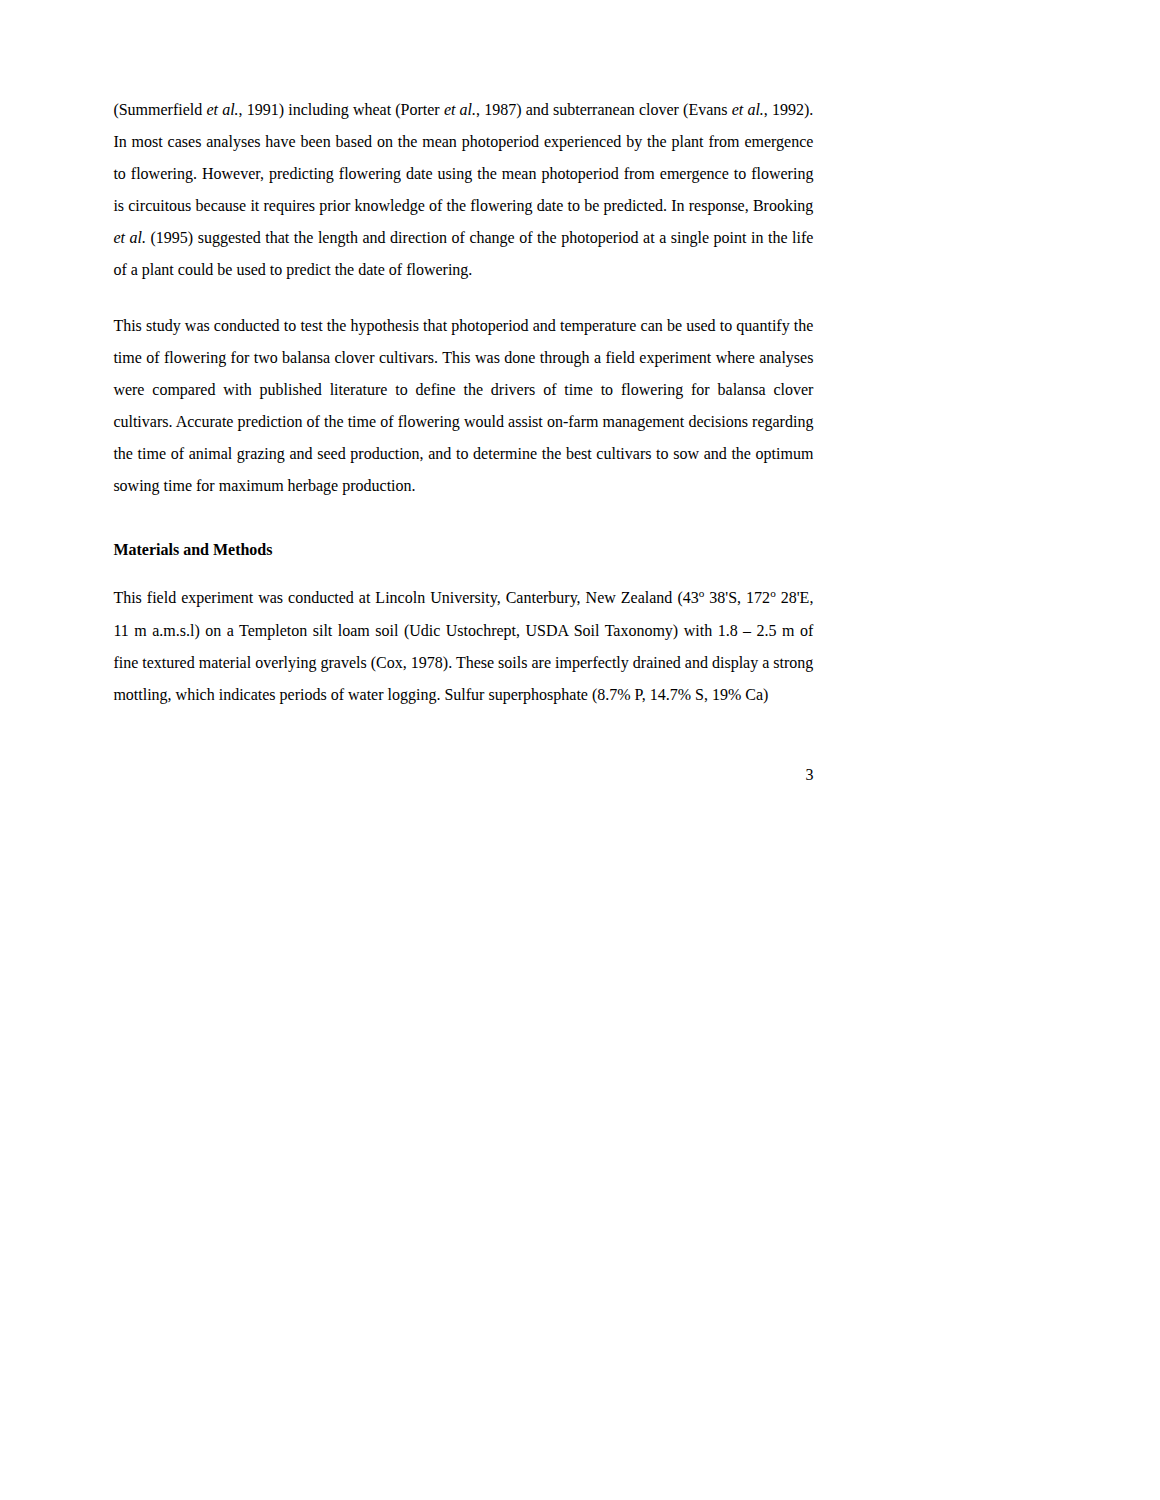(Summerfield et al., 1991) including wheat (Porter et al., 1987) and subterranean clover (Evans et al., 1992). In most cases analyses have been based on the mean photoperiod experienced by the plant from emergence to flowering. However, predicting flowering date using the mean photoperiod from emergence to flowering is circuitous because it requires prior knowledge of the flowering date to be predicted. In response, Brooking et al. (1995) suggested that the length and direction of change of the photoperiod at a single point in the life of a plant could be used to predict the date of flowering.
This study was conducted to test the hypothesis that photoperiod and temperature can be used to quantify the time of flowering for two balansa clover cultivars. This was done through a field experiment where analyses were compared with published literature to define the drivers of time to flowering for balansa clover cultivars. Accurate prediction of the time of flowering would assist on-farm management decisions regarding the time of animal grazing and seed production, and to determine the best cultivars to sow and the optimum sowing time for maximum herbage production.
Materials and Methods
This field experiment was conducted at Lincoln University, Canterbury, New Zealand (43o 38'S, 172o 28'E, 11 m a.m.s.l) on a Templeton silt loam soil (Udic Ustochrept, USDA Soil Taxonomy) with 1.8 – 2.5 m of fine textured material overlying gravels (Cox, 1978). These soils are imperfectly drained and display a strong mottling, which indicates periods of water logging. Sulfur superphosphate (8.7% P, 14.7% S, 19% Ca)
3